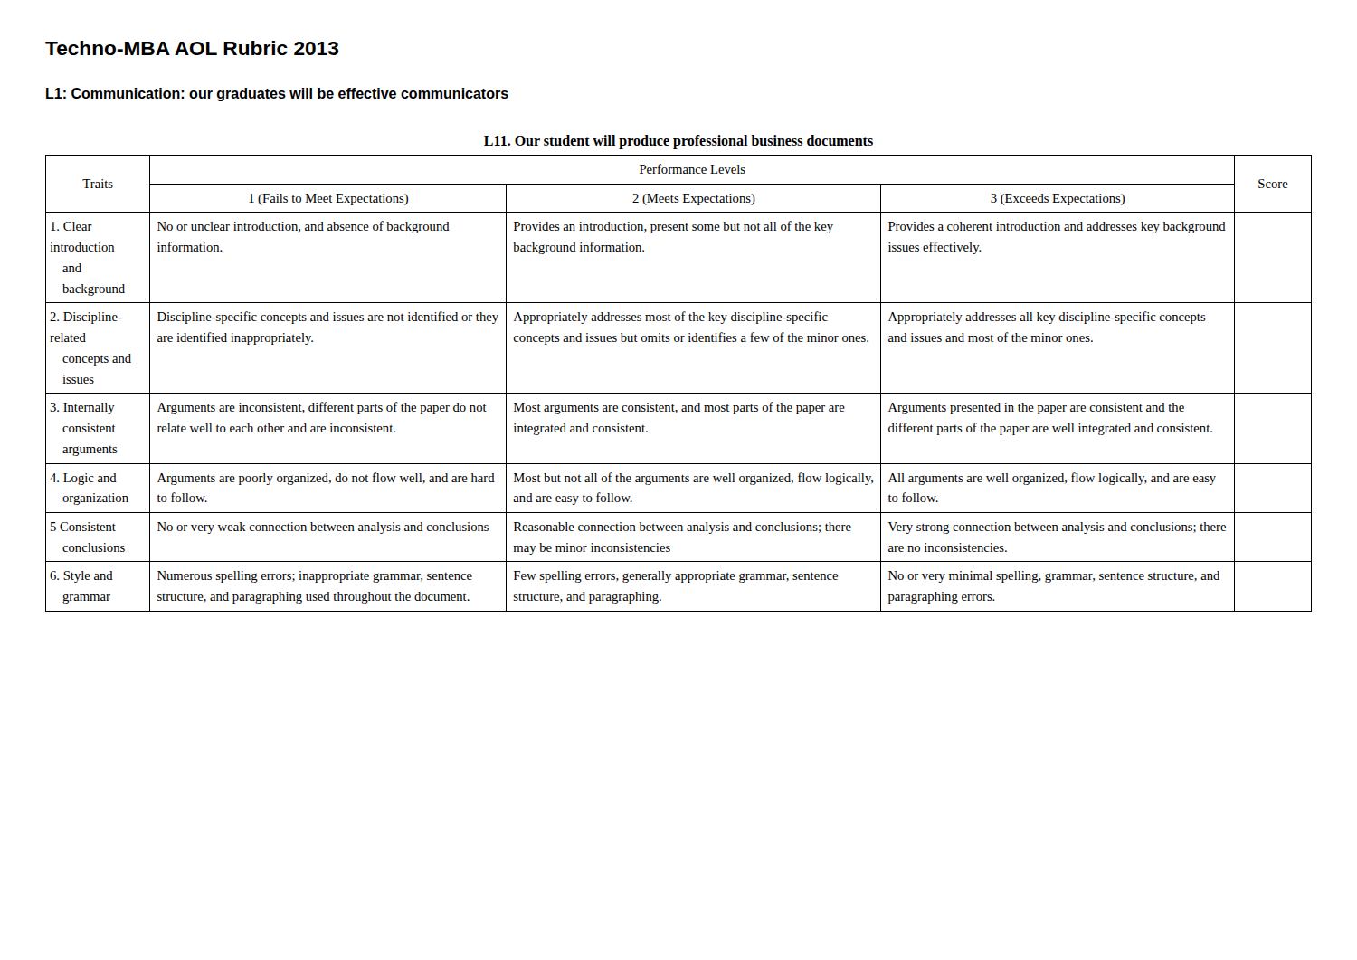Techno-MBA AOL Rubric 2013
L1: Communication: our graduates will be effective communicators
L11. Our student will produce professional business documents
| Traits | Performance Levels | Score |
| --- | --- | --- |
| 1 (Fails to Meet Expectations) | 2 (Meets Expectations) | 3 (Exceeds Expectations) |
| 1. Clear introduction and background | No or unclear introduction, and absence of background information. | Provides an introduction, present some but not all of the key background information. | Provides a coherent introduction and addresses key background issues effectively. | |
| 2. Discipline-related concepts and issues | Discipline-specific concepts and issues are not identified or they are identified inappropriately. | Appropriately addresses most of the key discipline-specific concepts and issues but omits or identifies a few of the minor ones. | Appropriately addresses all key discipline-specific concepts and issues and most of the minor ones. | |
| 3. Internally consistent arguments | Arguments are inconsistent, different parts of the paper do not relate well to each other and are inconsistent. | Most arguments are consistent, and most parts of the paper are integrated and consistent. | Arguments presented in the paper are consistent and the different parts of the paper are well integrated and consistent. | |
| 4. Logic and organization | Arguments are poorly organized, do not flow well, and are hard to follow. | Most but not all of the arguments are well organized, flow logically, and are easy to follow. | All arguments are well organized, flow logically, and are easy to follow. | |
| 5 Consistent conclusions | No or very weak connection between analysis and conclusions | Reasonable connection between analysis and conclusions; there may be minor inconsistencies | Very strong connection between analysis and conclusions; there are no inconsistencies. | |
| 6. Style and grammar | Numerous spelling errors; inappropriate grammar, sentence structure, and paragraphing used throughout the document. | Few spelling errors, generally appropriate grammar, sentence structure, and paragraphing. | No or very minimal spelling, grammar, sentence structure, and paragraphing errors. | |